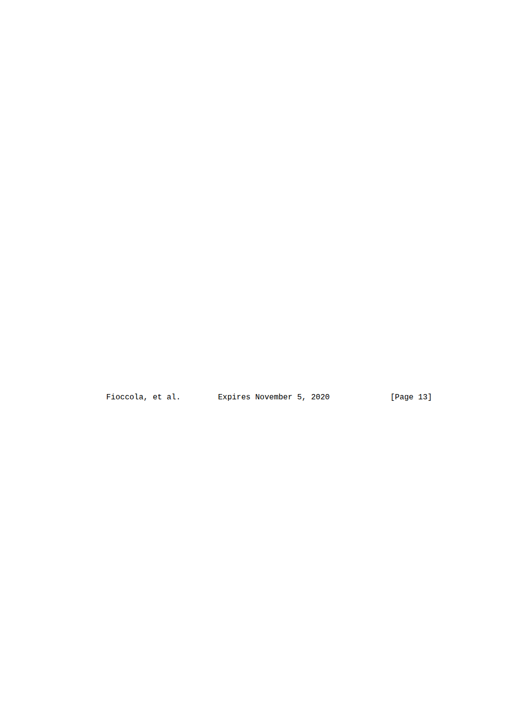Fioccola, et al. Expires November 5, 2020 [Page 13]